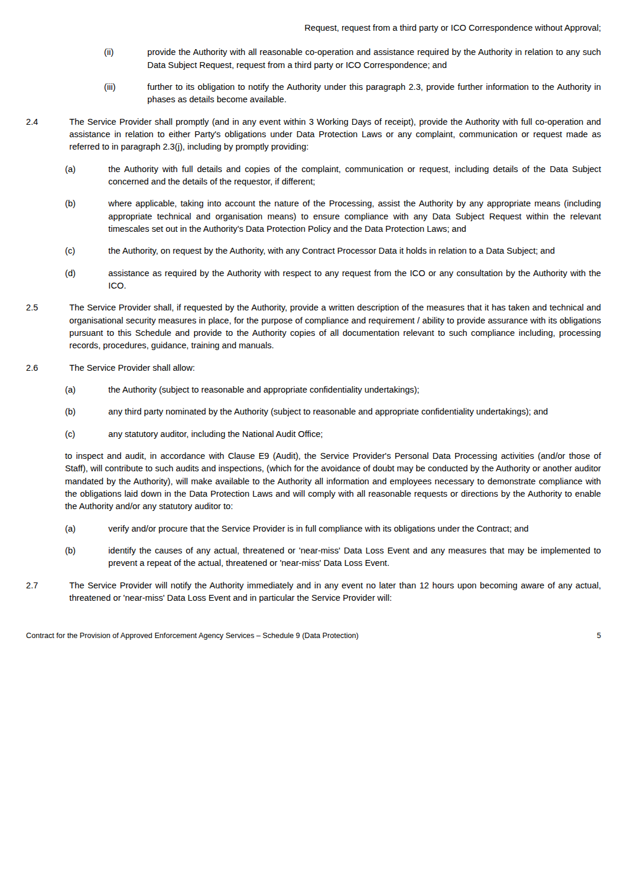Request, request from a third party or ICO Correspondence without Approval;
(ii)
provide the Authority with all reasonable co-operation and assistance required by the Authority in relation to any such Data Subject Request, request from a third party or ICO Correspondence; and
(iii)
further to its obligation to notify the Authority under this paragraph 2.3, provide further information to the Authority in phases as details become available.
2.4
The Service Provider shall promptly (and in any event within 3 Working Days of receipt), provide the Authority with full co-operation and assistance in relation to either Party's obligations under Data Protection Laws or any complaint, communication or request made as referred to in paragraph 2.3(j), including by promptly providing:
(a)
the Authority with full details and copies of the complaint, communication or request, including details of the Data Subject concerned and the details of the requestor, if different;
(b)
where applicable, taking into account the nature of the Processing, assist the Authority by any appropriate means (including appropriate technical and organisation means) to ensure compliance with any Data Subject Request within the relevant timescales set out in the Authority's Data Protection Policy and the Data Protection Laws; and
(c)
the Authority, on request by the Authority, with any Contract Processor Data it holds in relation to a Data Subject; and
(d)
assistance as required by the Authority with respect to any request from the ICO or any consultation by the Authority with the ICO.
2.5
The Service Provider shall, if requested by the Authority, provide a written description of the measures that it has taken and technical and organisational security measures in place, for the purpose of compliance and requirement / ability to provide assurance with its obligations pursuant to this Schedule and provide to the Authority copies of all documentation relevant to such compliance including, processing records, procedures, guidance, training and manuals.
2.6
The Service Provider shall allow:
(a)
the Authority (subject to reasonable and appropriate confidentiality undertakings);
(b)
any third party nominated by the Authority (subject to reasonable and appropriate confidentiality undertakings); and
(c)
any statutory auditor, including the National Audit Office;
to inspect and audit, in accordance with Clause E9 (Audit), the Service Provider's Personal Data Processing activities (and/or those of Staff), will contribute to such audits and inspections, (which for the avoidance of doubt may be conducted by the Authority or another auditor mandated by the Authority), will make available to the Authority all information and employees necessary to demonstrate compliance with the obligations laid down in the Data Protection Laws and will comply with all reasonable requests or directions by the Authority to enable the Authority and/or any statutory auditor to:
(a)
verify and/or procure that the Service Provider is in full compliance with its obligations under the Contract; and
(b)
identify the causes of any actual, threatened or 'near-miss' Data Loss Event and any measures that may be implemented to prevent a repeat of the actual, threatened or 'near-miss' Data Loss Event.
2.7
The Service Provider will notify the Authority immediately and in any event no later than 12 hours upon becoming aware of any actual, threatened or 'near-miss' Data Loss Event and in particular the Service Provider will:
Contract for the Provision of Approved Enforcement Agency Services – Schedule 9 (Data Protection)
5